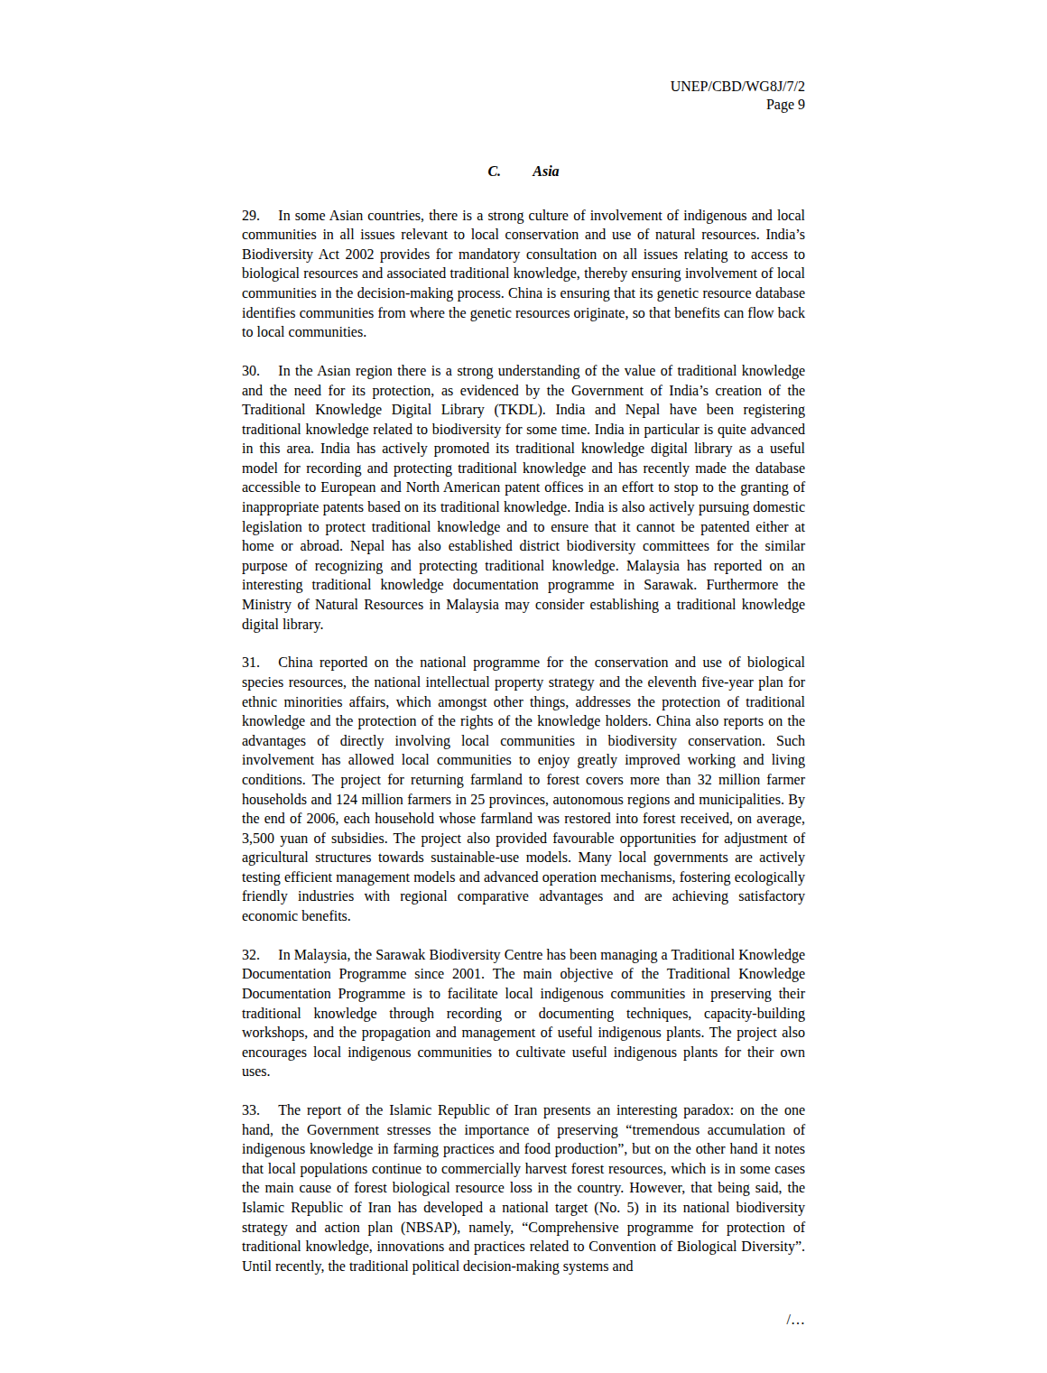UNEP/CBD/WG8J/7/2 Page 9
C. Asia
29. In some Asian countries, there is a strong culture of involvement of indigenous and local communities in all issues relevant to local conservation and use of natural resources. India’s Biodiversity Act 2002 provides for mandatory consultation on all issues relating to access to biological resources and associated traditional knowledge, thereby ensuring involvement of local communities in the decision-making process. China is ensuring that its genetic resource database identifies communities from where the genetic resources originate, so that benefits can flow back to local communities.
30. In the Asian region there is a strong understanding of the value of traditional knowledge and the need for its protection, as evidenced by the Government of India’s creation of the Traditional Knowledge Digital Library (TKDL). India and Nepal have been registering traditional knowledge related to biodiversity for some time. India in particular is quite advanced in this area. India has actively promoted its traditional knowledge digital library as a useful model for recording and protecting traditional knowledge and has recently made the database accessible to European and North American patent offices in an effort to stop to the granting of inappropriate patents based on its traditional knowledge. India is also actively pursuing domestic legislation to protect traditional knowledge and to ensure that it cannot be patented either at home or abroad. Nepal has also established district biodiversity committees for the similar purpose of recognizing and protecting traditional knowledge. Malaysia has reported on an interesting traditional knowledge documentation programme in Sarawak. Furthermore the Ministry of Natural Resources in Malaysia may consider establishing a traditional knowledge digital library.
31. China reported on the national programme for the conservation and use of biological species resources, the national intellectual property strategy and the eleventh five-year plan for ethnic minorities affairs, which amongst other things, addresses the protection of traditional knowledge and the protection of the rights of the knowledge holders. China also reports on the advantages of directly involving local communities in biodiversity conservation. Such involvement has allowed local communities to enjoy greatly improved working and living conditions. The project for returning farmland to forest covers more than 32 million farmer households and 124 million farmers in 25 provinces, autonomous regions and municipalities. By the end of 2006, each household whose farmland was restored into forest received, on average, 3,500 yuan of subsidies. The project also provided favourable opportunities for adjustment of agricultural structures towards sustainable-use models. Many local governments are actively testing efficient management models and advanced operation mechanisms, fostering ecologically friendly industries with regional comparative advantages and are achieving satisfactory economic benefits.
32. In Malaysia, the Sarawak Biodiversity Centre has been managing a Traditional Knowledge Documentation Programme since 2001. The main objective of the Traditional Knowledge Documentation Programme is to facilitate local indigenous communities in preserving their traditional knowledge through recording or documenting techniques, capacity-building workshops, and the propagation and management of useful indigenous plants. The project also encourages local indigenous communities to cultivate useful indigenous plants for their own uses.
33. The report of the Islamic Republic of Iran presents an interesting paradox: on the one hand, the Government stresses the importance of preserving “tremendous accumulation of indigenous knowledge in farming practices and food production”, but on the other hand it notes that local populations continue to commercially harvest forest resources, which is in some cases the main cause of forest biological resource loss in the country. However, that being said, the Islamic Republic of Iran has developed a national target (No. 5) in its national biodiversity strategy and action plan (NBSAP), namely, “Comprehensive programme for protection of traditional knowledge, innovations and practices related to Convention of Biological Diversity”. Until recently, the traditional political decision-making systems and
/…